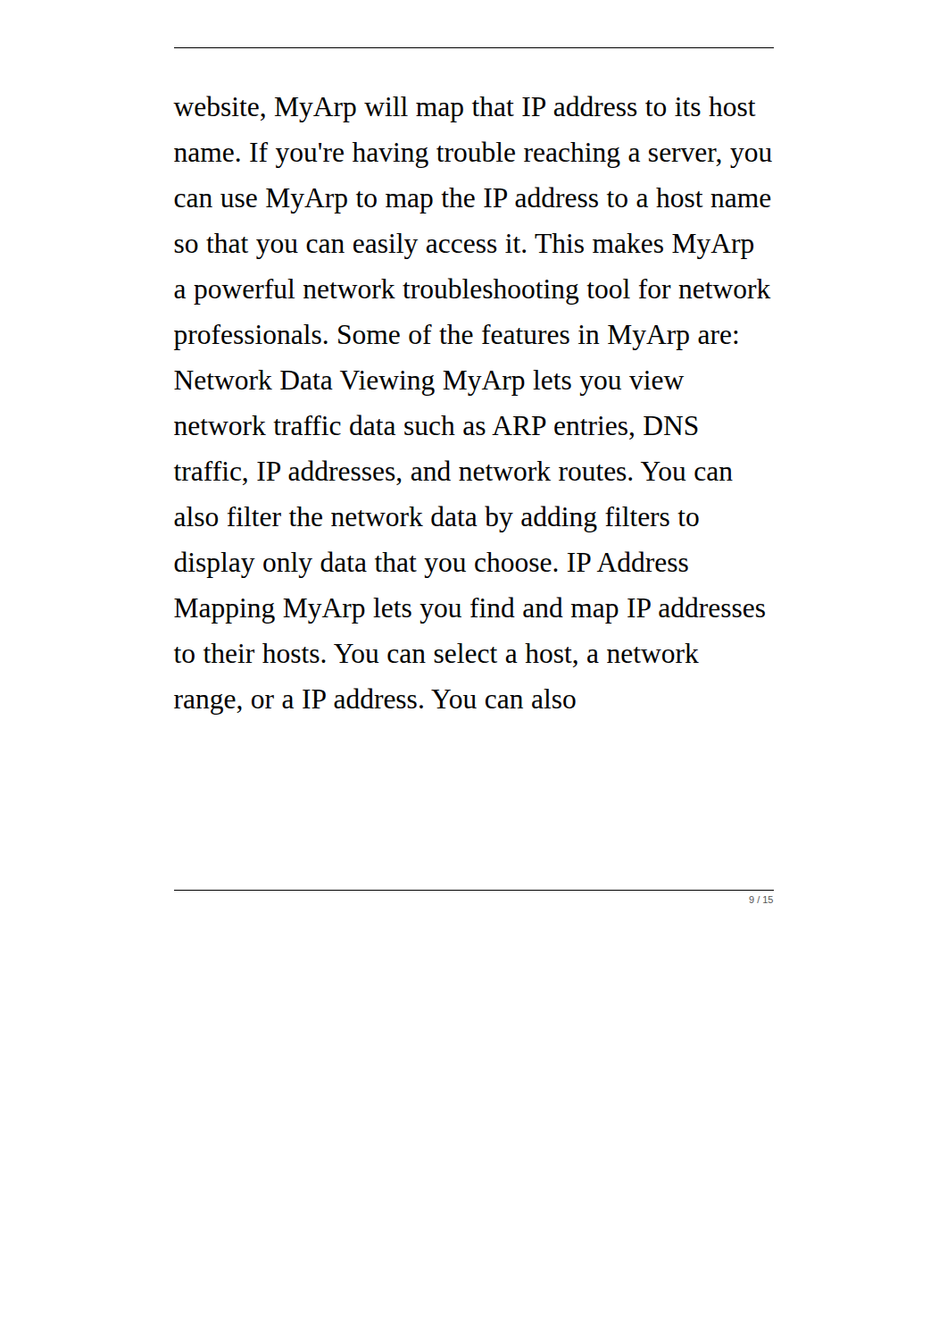website, MyArp will map that IP address to its host name. If you're having trouble reaching a server, you can use MyArp to map the IP address to a host name so that you can easily access it. This makes MyArp a powerful network troubleshooting tool for network professionals. Some of the features in MyArp are: Network Data Viewing MyArp lets you view network traffic data such as ARP entries, DNS traffic, IP addresses, and network routes. You can also filter the network data by adding filters to display only data that you choose. IP Address Mapping MyArp lets you find and map IP addresses to their hosts. You can select a host, a network range, or a IP address. You can also
9 / 15